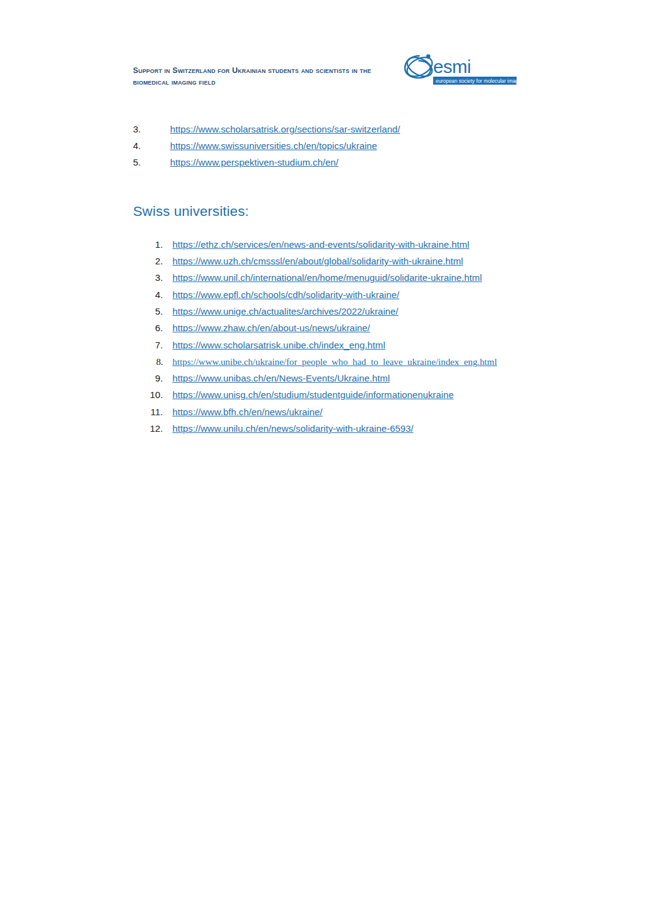Support in Switzerland for Ukrainian students and scientists in the biomedical imaging field
esmi european society for molecular imaging
3. https://www.scholarsatrisk.org/sections/sar-switzerland/
4. https://www.swissuniversities.ch/en/topics/ukraine
5. https://www.perspektiven-studium.ch/en/
Swiss universities:
https://ethz.ch/services/en/news-and-events/solidarity-with-ukraine.html
https://www.uzh.ch/cmsssl/en/about/global/solidarity-with-ukraine.html
https://www.unil.ch/international/en/home/menuguid/solidarite-ukraine.html
https://www.epfl.ch/schools/cdh/solidarity-with-ukraine/
https://www.unige.ch/actualites/archives/2022/ukraine/
https://www.zhaw.ch/en/about-us/news/ukraine/
https://www.scholarsatrisk.unibe.ch/index_eng.html
https://www.unibe.ch/ukraine/for_people_who_had_to_leave_ukraine/index_eng.html
https://www.unibas.ch/en/News-Events/Ukraine.html
https://www.unisg.ch/en/studium/studentguide/informationenukraine
https://www.bfh.ch/en/news/ukraine/
https://www.unilu.ch/en/news/solidarity-with-ukraine-6593/